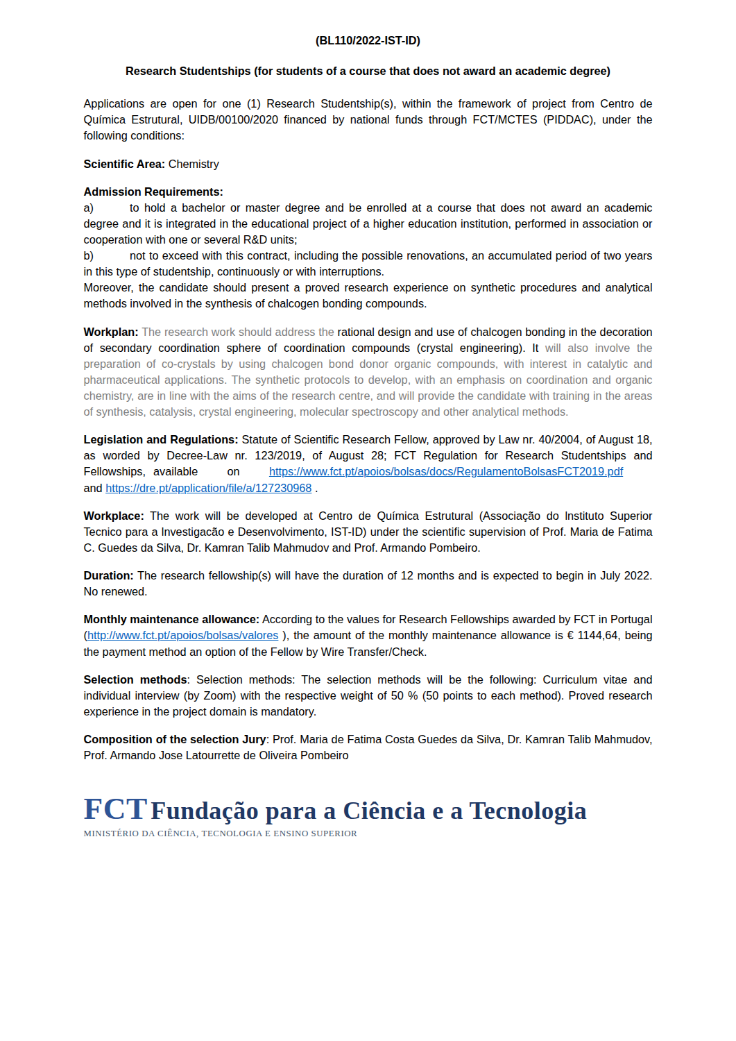(BL110/2022-IST-ID)
Research Studentships (for students of a course that does not award an academic degree)
Applications are open for one (1) Research Studentship(s), within the framework of project from Centro de Química Estrutural, UIDB/00100/2020 financed by national funds through FCT/MCTES (PIDDAC), under the following conditions:
Scientific Area: Chemistry
Admission Requirements:
a) to hold a bachelor or master degree and be enrolled at a course that does not award an academic degree and it is integrated in the educational project of a higher education institution, performed in association or cooperation with one or several R&D units;
b) not to exceed with this contract, including the possible renovations, an accumulated period of two years in this type of studentship, continuously or with interruptions.
Moreover, the candidate should present a proved research experience on synthetic procedures and analytical methods involved in the synthesis of chalcogen bonding compounds.
Workplan: The research work should address the rational design and use of chalcogen bonding in the decoration of secondary coordination sphere of coordination compounds (crystal engineering). It will also involve the preparation of co-crystals by using chalcogen bond donor organic compounds, with interest in catalytic and pharmaceutical applications. The synthetic protocols to develop, with an emphasis on coordination and organic chemistry, are in line with the aims of the research centre, and will provide the candidate with training in the areas of synthesis, catalysis, crystal engineering, molecular spectroscopy and other analytical methods.
Legislation and Regulations: Statute of Scientific Research Fellow, approved by Law nr. 40/2004, of August 18, as worded by Decree-Law nr. 123/2019, of August 28; FCT Regulation for Research Studentships and Fellowships, available on https://www.fct.pt/apoios/bolsas/docs/RegulamentoBolsasFCT2019.pdf and https://dre.pt/application/file/a/127230968 .
Workplace: The work will be developed at Centro de Química Estrutural (Associação do lnstituto Superior Tecnico para a lnvestigacão e Desenvolvimento, IST-ID) under the scientific supervision of Prof. Maria de Fatima C. Guedes da Silva, Dr. Kamran Talib Mahmudov and Prof. Armando Pombeiro.
Duration: The research fellowship(s) will have the duration of 12 months and is expected to begin in July 2022. No renewed.
Monthly maintenance allowance: According to the values for Research Fellowships awarded by FCT in Portugal (http://www.fct.pt/apoios/bolsas/valores ), the amount of the monthly maintenance allowance is € 1144,64, being the payment method an option of the Fellow by Wire Transfer/Check.
Selection methods: Selection methods: The selection methods will be the following: Curriculum vitae and individual interview (by Zoom) with the respective weight of 50 % (50 points to each method). Proved research experience in the project domain is mandatory.
Composition of the selection Jury: Prof. Maria de Fatima Costa Guedes da Silva, Dr. Kamran Talib Mahmudov, Prof. Armando Jose Latourrette de Oliveira Pombeiro
FCT Fundação para a Ciência e a Tecnologia
Ministério da Ciência, Tecnologia e Ensino Superior